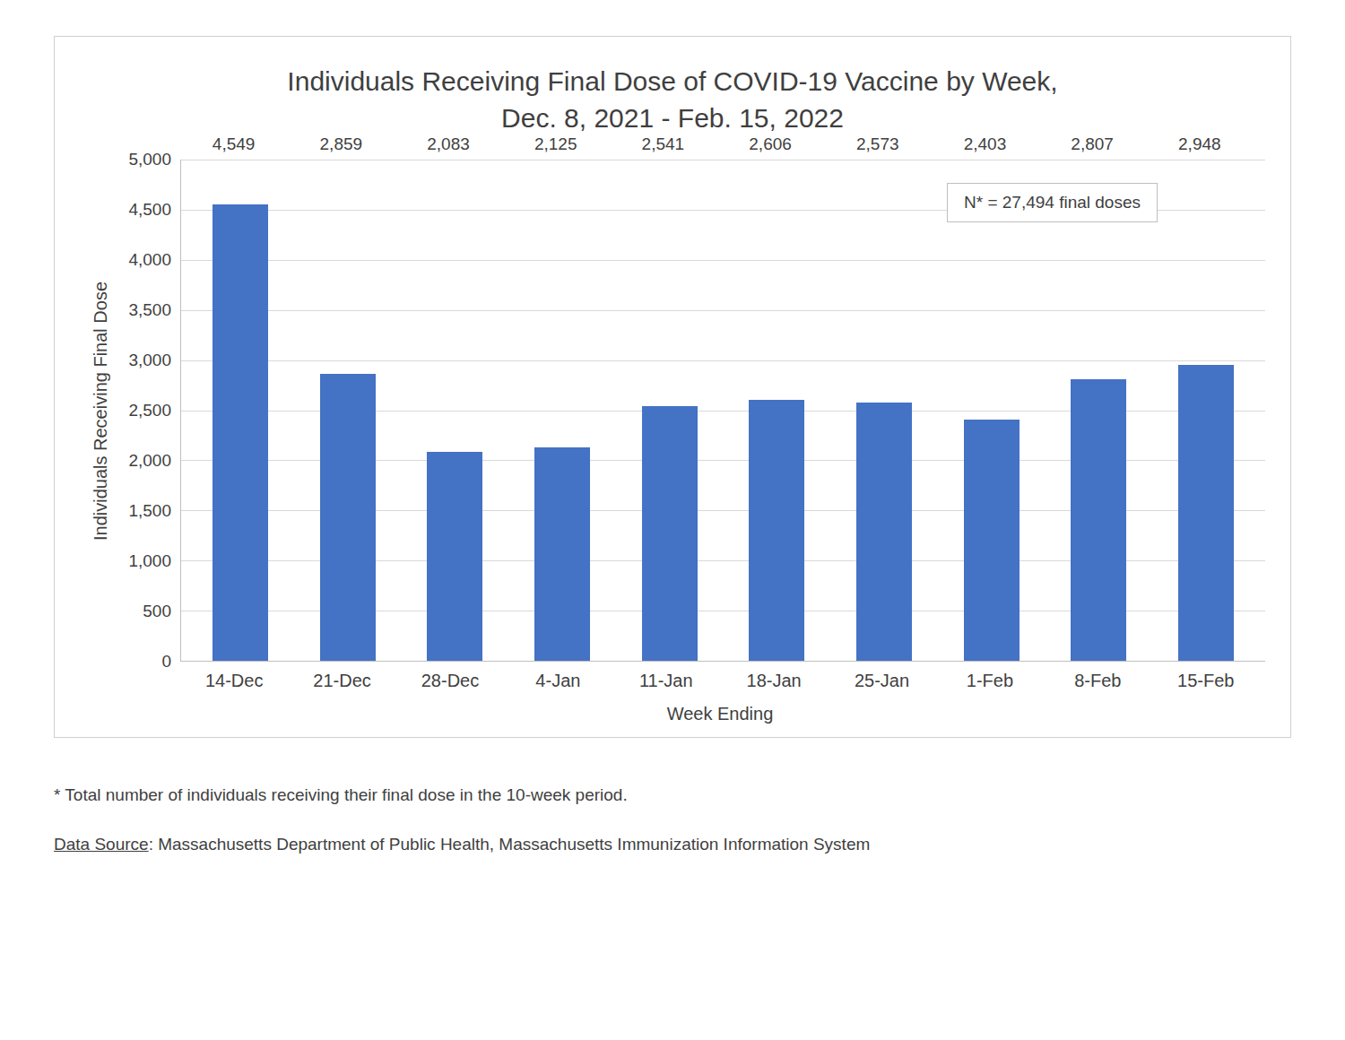Individuals Receiving Final Dose of COVID-19 Vaccine by Week,
Dec. 8, 2021 - Feb. 15, 2022
Individuals Receiving Final Dose
5,000 4,500 4,000 3,500 3,000 2,500 2,000 1,500 1,000 500 0
N* = 27,494 final doses
4,549
2,859
2,083
2,125
2,541
2,606
2,573
2,403
2,807
2,948
14-Dec 21-Dec 28-Dec 4-Jan 11-Jan 18-Jan 25-Jan 1-Feb 8-Feb 15-Feb
Week Ending
* Total number of individuals receiving their final dose in the 10-week period.
Data Source: Massachusetts Department of Public Health, Massachusetts Immunization Information System